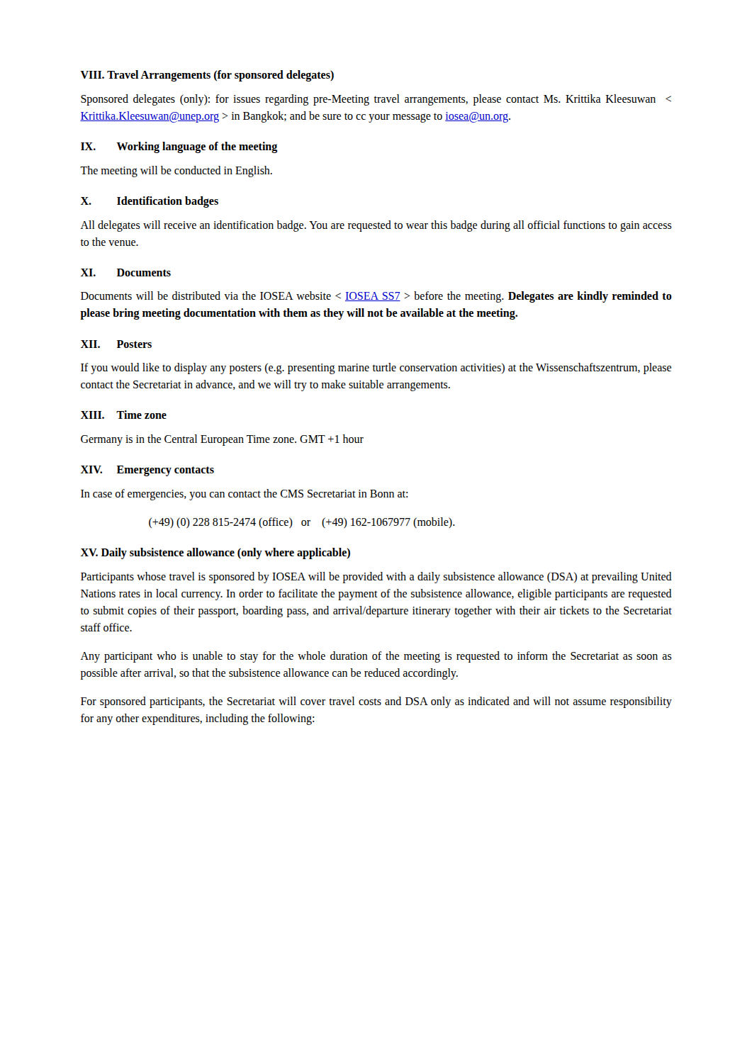VIII. Travel Arrangements (for sponsored delegates)
Sponsored delegates (only): for issues regarding pre-Meeting travel arrangements, please contact Ms. Krittika Kleesuwan < Krittika.Kleesuwan@unep.org > in Bangkok; and be sure to cc your message to iosea@un.org.
IX. Working language of the meeting
The meeting will be conducted in English.
X. Identification badges
All delegates will receive an identification badge. You are requested to wear this badge during all official functions to gain access to the venue.
XI. Documents
Documents will be distributed via the IOSEA website < IOSEA SS7 > before the meeting. Delegates are kindly reminded to please bring meeting documentation with them as they will not be available at the meeting.
XII. Posters
If you would like to display any posters (e.g. presenting marine turtle conservation activities) at the Wissenschaftszentrum, please contact the Secretariat in advance, and we will try to make suitable arrangements.
XIII. Time zone
Germany is in the Central European Time zone. GMT +1 hour
XIV. Emergency contacts
In case of emergencies, you can contact the CMS Secretariat in Bonn at:
(+49) (0) 228 815-2474 (office) or (+49) 162-1067977 (mobile).
XV. Daily subsistence allowance (only where applicable)
Participants whose travel is sponsored by IOSEA will be provided with a daily subsistence allowance (DSA) at prevailing United Nations rates in local currency. In order to facilitate the payment of the subsistence allowance, eligible participants are requested to submit copies of their passport, boarding pass, and arrival/departure itinerary together with their air tickets to the Secretariat staff office.
Any participant who is unable to stay for the whole duration of the meeting is requested to inform the Secretariat as soon as possible after arrival, so that the subsistence allowance can be reduced accordingly.
For sponsored participants, the Secretariat will cover travel costs and DSA only as indicated and will not assume responsibility for any other expenditures, including the following: